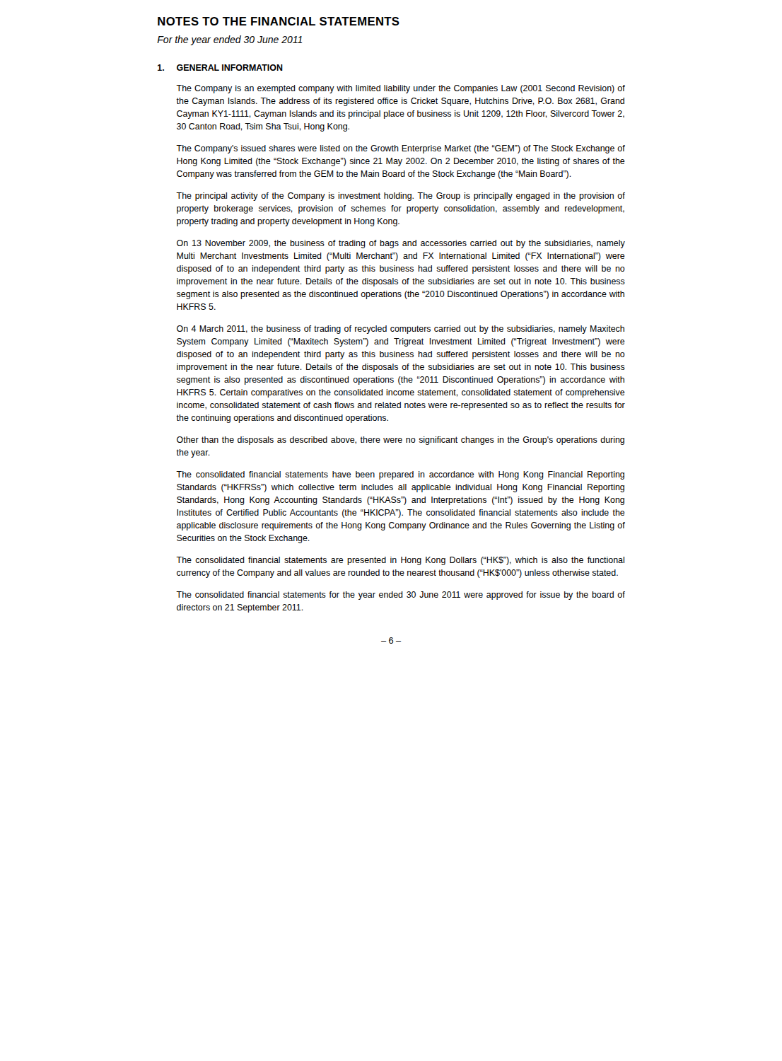NOTES TO THE FINANCIAL STATEMENTS
For the year ended 30 June 2011
1.
GENERAL INFORMATION
The Company is an exempted company with limited liability under the Companies Law (2001 Second Revision) of the Cayman Islands. The address of its registered office is Cricket Square, Hutchins Drive, P.O. Box 2681, Grand Cayman KY1-1111, Cayman Islands and its principal place of business is Unit 1209, 12th Floor, Silvercord Tower 2, 30 Canton Road, Tsim Sha Tsui, Hong Kong.
The Company's issued shares were listed on the Growth Enterprise Market (the “GEM”) of The Stock Exchange of Hong Kong Limited (the “Stock Exchange”) since 21 May 2002. On 2 December 2010, the listing of shares of the Company was transferred from the GEM to the Main Board of the Stock Exchange (the “Main Board”).
The principal activity of the Company is investment holding. The Group is principally engaged in the provision of property brokerage services, provision of schemes for property consolidation, assembly and redevelopment, property trading and property development in Hong Kong.
On 13 November 2009, the business of trading of bags and accessories carried out by the subsidiaries, namely Multi Merchant Investments Limited (“Multi Merchant”) and FX International Limited (“FX International”) were disposed of to an independent third party as this business had suffered persistent losses and there will be no improvement in the near future. Details of the disposals of the subsidiaries are set out in note 10. This business segment is also presented as the discontinued operations (the “2010 Discontinued Operations”) in accordance with HKFRS 5.
On 4 March 2011, the business of trading of recycled computers carried out by the subsidiaries, namely Maxitech System Company Limited (“Maxitech System”) and Trigreat Investment Limited (“Trigreat Investment”) were disposed of to an independent third party as this business had suffered persistent losses and there will be no improvement in the near future. Details of the disposals of the subsidiaries are set out in note 10. This business segment is also presented as discontinued operations (the “2011 Discontinued Operations”) in accordance with HKFRS 5. Certain comparatives on the consolidated income statement, consolidated statement of comprehensive income, consolidated statement of cash flows and related notes were re-represented so as to reflect the results for the continuing operations and discontinued operations.
Other than the disposals as described above, there were no significant changes in the Group's operations during the year.
The consolidated financial statements have been prepared in accordance with Hong Kong Financial Reporting Standards (“HKFRSs”) which collective term includes all applicable individual Hong Kong Financial Reporting Standards, Hong Kong Accounting Standards (“HKASs”) and Interpretations (“Int”) issued by the Hong Kong Institutes of Certified Public Accountants (the “HKICPA”). The consolidated financial statements also include the applicable disclosure requirements of the Hong Kong Company Ordinance and the Rules Governing the Listing of Securities on the Stock Exchange.
The consolidated financial statements are presented in Hong Kong Dollars (“HK$”), which is also the functional currency of the Company and all values are rounded to the nearest thousand (“HK$'000”) unless otherwise stated.
The consolidated financial statements for the year ended 30 June 2011 were approved for issue by the board of directors on 21 September 2011.
– 6 –